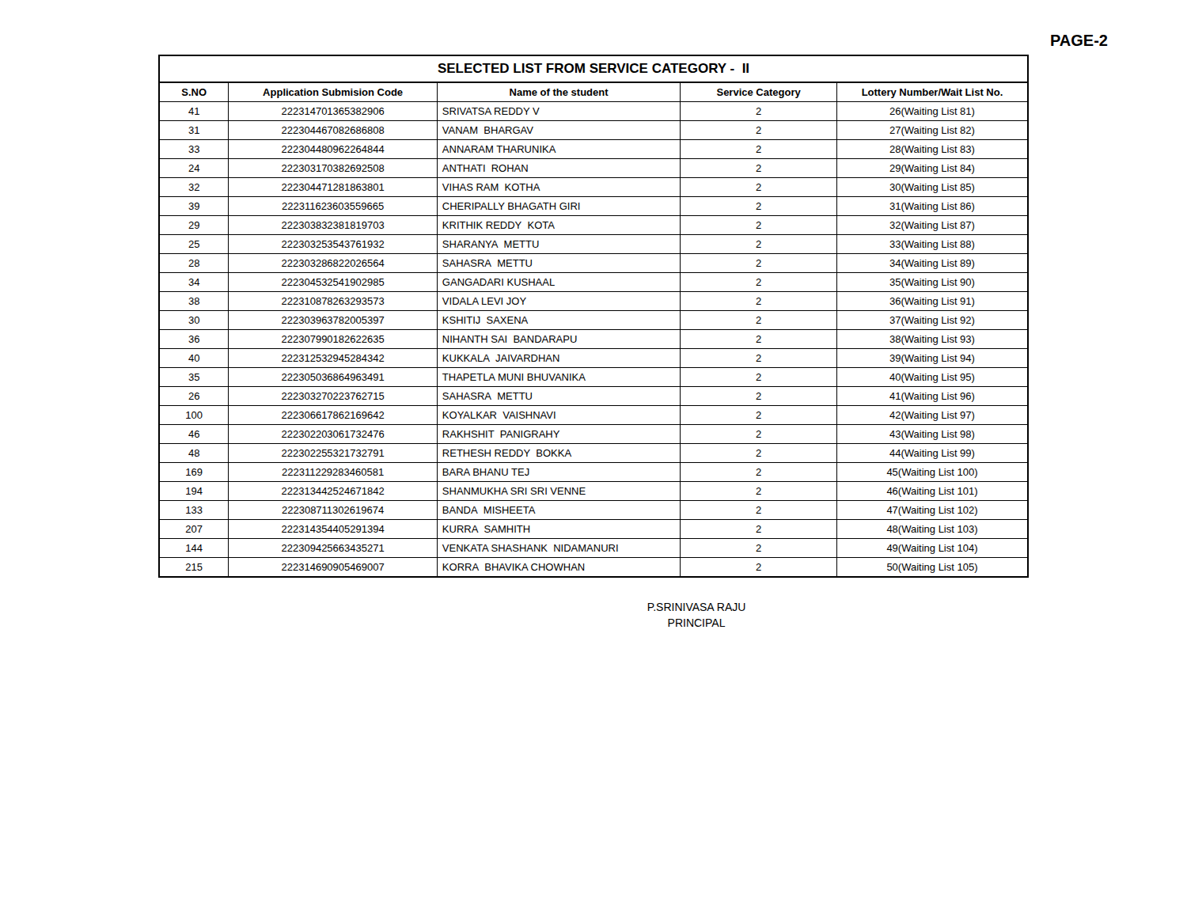PAGE-2
SELECTED LIST FROM SERVICE CATEGORY - II
| S.NO | Application Submision Code | Name of the student | Service Category | Lottery Number/Wait List No. |
| --- | --- | --- | --- | --- |
| 41 | 222314701365382906 | SRIVATSA REDDY V | 2 | 26(Waiting List 81) |
| 31 | 222304467082686808 | VANAM BHARGAV | 2 | 27(Waiting List 82) |
| 33 | 222304480962264844 | ANNARAM THARUNIKA | 2 | 28(Waiting List 83) |
| 24 | 222303170382692508 | ANTHATI ROHAN | 2 | 29(Waiting List 84) |
| 32 | 222304471281863801 | VIHAS RAM KOTHA | 2 | 30(Waiting List 85) |
| 39 | 222311623603559665 | CHERIPALLY BHAGATH GIRI | 2 | 31(Waiting List 86) |
| 29 | 222303832381819703 | KRITHIK REDDY KOTA | 2 | 32(Waiting List 87) |
| 25 | 222303253543761932 | SHARANYA METTU | 2 | 33(Waiting List 88) |
| 28 | 222303286822026564 | SAHASRA METTU | 2 | 34(Waiting List 89) |
| 34 | 222304532541902985 | GANGADARI KUSHAAL | 2 | 35(Waiting List 90) |
| 38 | 222310878263293573 | VIDALA LEVI JOY | 2 | 36(Waiting List 91) |
| 30 | 222303963782005397 | KSHITIJ SAXENA | 2 | 37(Waiting List 92) |
| 36 | 222307990182622635 | NIHANTH SAI BANDARAPU | 2 | 38(Waiting List 93) |
| 40 | 222312532945284342 | KUKKALA JAIVARDHAN | 2 | 39(Waiting List 94) |
| 35 | 222305036864963491 | THAPETLA MUNI BHUVANIKA | 2 | 40(Waiting List 95) |
| 26 | 222303270223762715 | SAHASRA METTU | 2 | 41(Waiting List 96) |
| 100 | 222306617862169642 | KOYALKAR VAISHNAVI | 2 | 42(Waiting List 97) |
| 46 | 222302203061732476 | RAKHSHIT PANIGRAHY | 2 | 43(Waiting List 98) |
| 48 | 222302255321732791 | RETHESH REDDY BOKKA | 2 | 44(Waiting List 99) |
| 169 | 222311229283460581 | BARA BHANU TEJ | 2 | 45(Waiting List 100) |
| 194 | 222313442524671842 | SHANMUKHA SRI SRI VENNE | 2 | 46(Waiting List 101) |
| 133 | 222308711302619674 | BANDA MISHEETA | 2 | 47(Waiting List 102) |
| 207 | 222314354405291394 | KURRA SAMHITH | 2 | 48(Waiting List 103) |
| 144 | 222309425663435271 | VENKATA SHASHANK NIDAMANURI | 2 | 49(Waiting List 104) |
| 215 | 222314690905469007 | KORRA BHAVIKA CHOWHAN | 2 | 50(Waiting List 105) |
P.SRINIVASA RAJU
PRINCIPAL